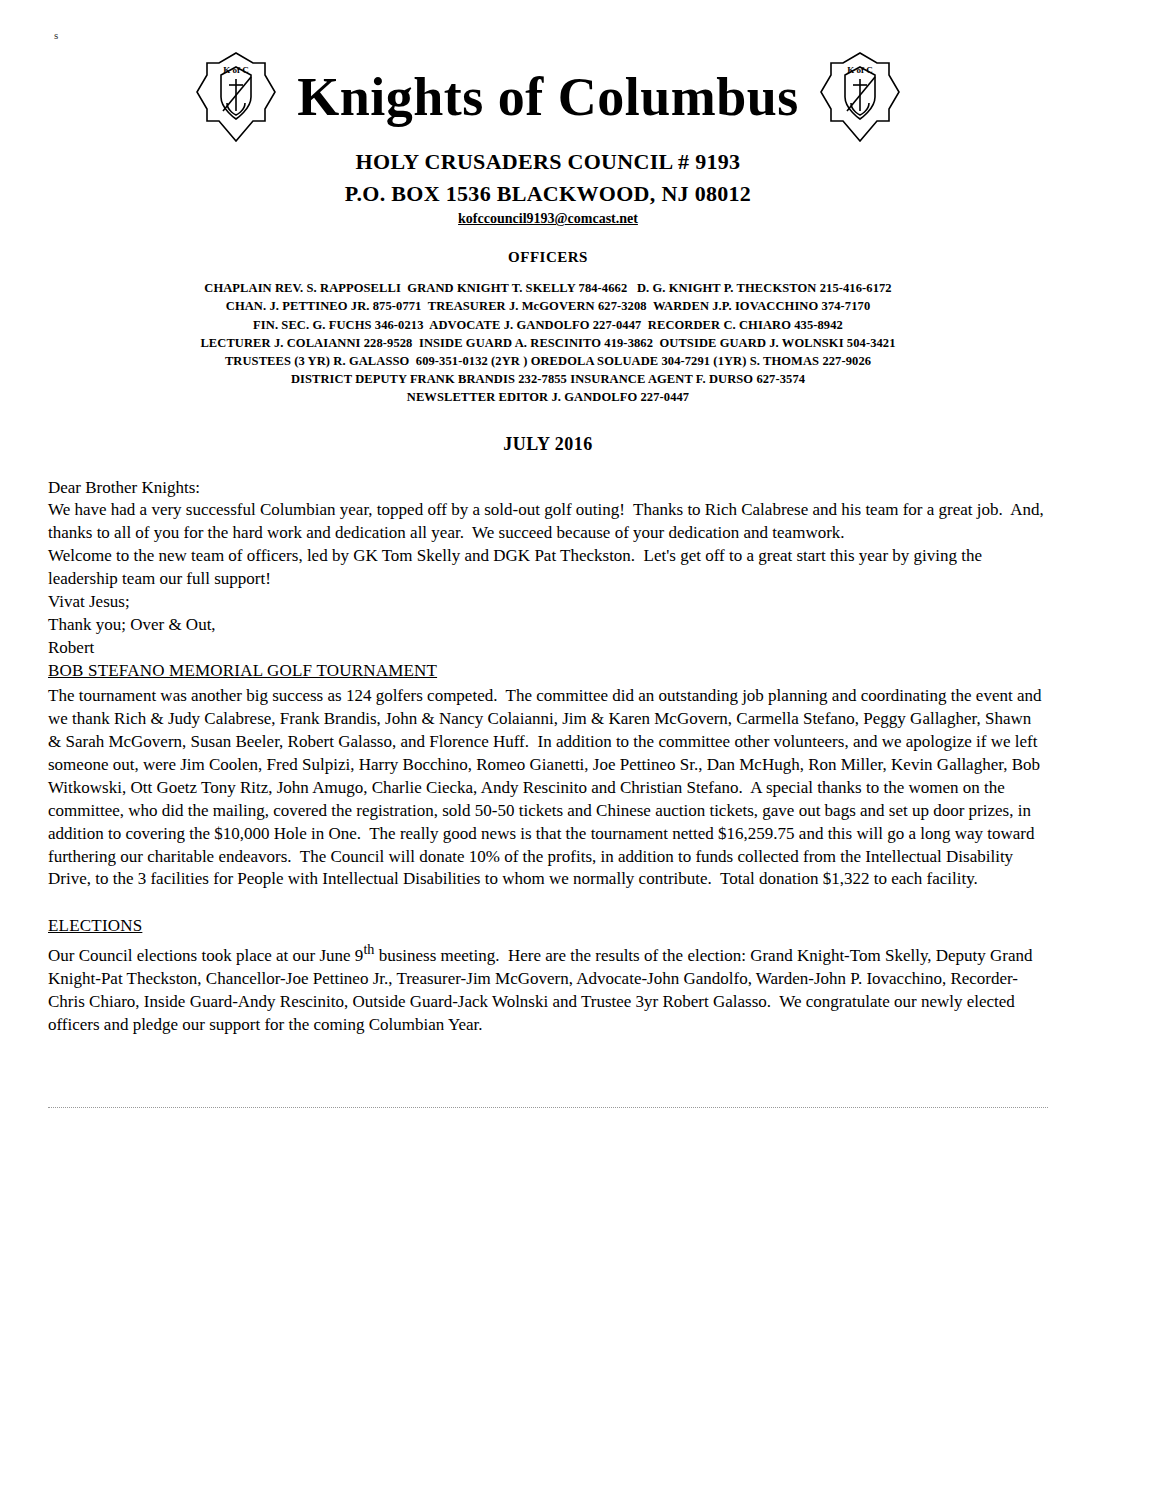s
K of C
Knights of Columbus
K of C
HOLY CRUSADERS COUNCIL # 9193
P.O. BOX 1536 BLACKWOOD, NJ 08012
kofccouncil9193@comcast.net
OFFICERS
CHAPLAIN REV. S. RAPPOSELLI GRAND KNIGHT T. SKELLY 784-4662 D. G. KNIGHT P. THECKSTON 215-416-6172
CHAN. J. PETTINEO JR. 875-0771 TREASURER J. McGOVERN 627-3208 WARDEN J.P. IOVACCHINO 374-7170
FIN. SEC. G. FUCHS 346-0213 ADVOCATE J. GANDOLFO 227-0447 RECORDER C. CHIARO 435-8942
LECTURER J. COLAIANNI 228-9528 INSIDE GUARD A. RESCINITO 419-3862 OUTSIDE GUARD J. WOLNSKI 504-3421
TRUSTEES (3 YR) R. GALASSO 609-351-0132 (2YR ) OREDOLA SOLUADE 304-7291 (1YR) S. THOMAS 227-9026
DISTRICT DEPUTY FRANK BRANDIS 232-7855 INSURANCE AGENT F. DURSO 627-3574
NEWSLETTER EDITOR J. GANDOLFO 227-0447
JULY 2016
Dear Brother Knights:
We have had a very successful Columbian year, topped off by a sold-out golf outing! Thanks to Rich Calabrese and his team for a great job. And, thanks to all of you for the hard work and dedication all year. We succeed because of your dedication and teamwork.
Welcome to the new team of officers, led by GK Tom Skelly and DGK Pat Theckston. Let's get off to a great start this year by giving the leadership team our full support!
Vivat Jesus;
Thank you; Over & Out,
Robert
BOB STEFANO MEMORIAL GOLF TOURNAMENT
The tournament was another big success as 124 golfers competed. The committee did an outstanding job planning and coordinating the event and we thank Rich & Judy Calabrese, Frank Brandis, John & Nancy Colaianni, Jim & Karen McGovern, Carmella Stefano, Peggy Gallagher, Shawn & Sarah McGovern, Susan Beeler, Robert Galasso, and Florence Huff. In addition to the committee other volunteers, and we apologize if we left someone out, were Jim Coolen, Fred Sulpizi, Harry Bocchino, Romeo Gianetti, Joe Pettineo Sr., Dan McHugh, Ron Miller, Kevin Gallagher, Bob Witkowski, Ott Goetz Tony Ritz, John Amugo, Charlie Ciecka, Andy Rescinito and Christian Stefano. A special thanks to the women on the committee, who did the mailing, covered the registration, sold 50-50 tickets and Chinese auction tickets, gave out bags and set up door prizes, in addition to covering the $10,000 Hole in One. The really good news is that the tournament netted $16,259.75 and this will go a long way toward furthering our charitable endeavors. The Council will donate 10% of the profits, in addition to funds collected from the Intellectual Disability Drive, to the 3 facilities for People with Intellectual Disabilities to whom we normally contribute. Total donation $1,322 to each facility.
ELECTIONS
Our Council elections took place at our June 9th business meeting. Here are the results of the election: Grand Knight-Tom Skelly, Deputy Grand Knight-Pat Theckston, Chancellor-Joe Pettineo Jr., Treasurer-Jim McGovern, Advocate-John Gandolfo, Warden-John P. Iovacchino, Recorder-Chris Chiaro, Inside Guard-Andy Rescinito, Outside Guard-Jack Wolnski and Trustee 3yr Robert Galasso. We congratulate our newly elected officers and pledge our support for the coming Columbian Year.